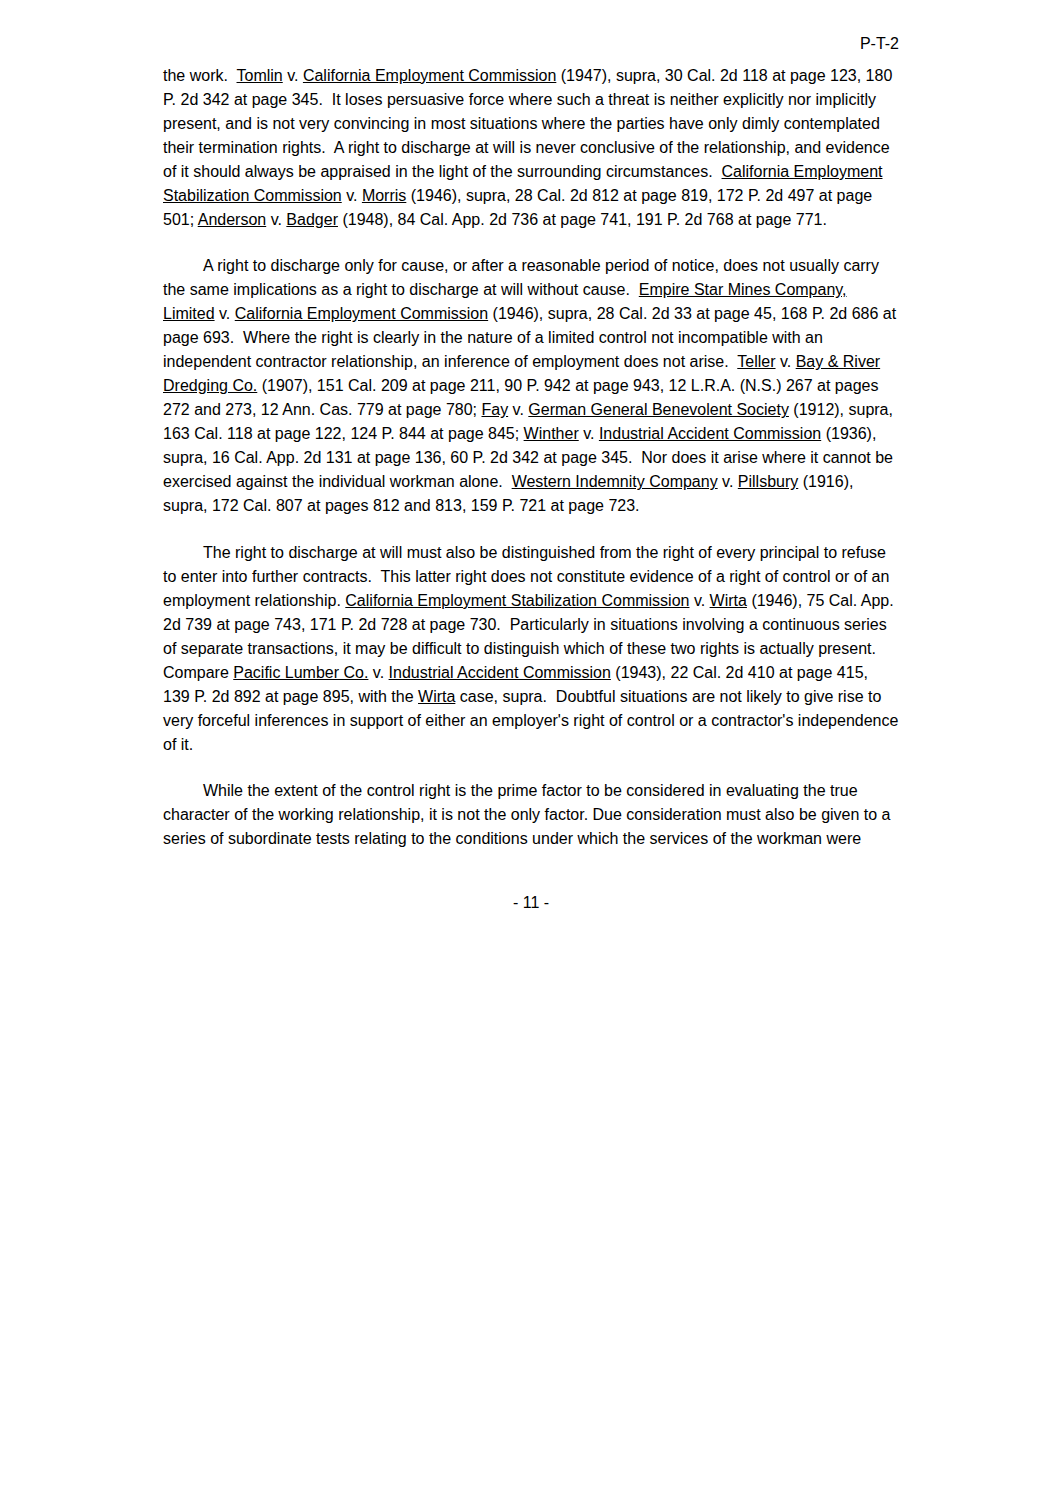P-T-2
the work. Tomlin v. California Employment Commission (1947), supra, 30 Cal. 2d 118 at page 123, 180 P. 2d 342 at page 345. It loses persuasive force where such a threat is neither explicitly nor implicitly present, and is not very convincing in most situations where the parties have only dimly contemplated their termination rights. A right to discharge at will is never conclusive of the relationship, and evidence of it should always be appraised in the light of the surrounding circumstances. California Employment Stabilization Commission v. Morris (1946), supra, 28 Cal. 2d 812 at page 819, 172 P. 2d 497 at page 501; Anderson v. Badger (1948), 84 Cal. App. 2d 736 at page 741, 191 P. 2d 768 at page 771.
A right to discharge only for cause, or after a reasonable period of notice, does not usually carry the same implications as a right to discharge at will without cause. Empire Star Mines Company, Limited v. California Employment Commission (1946), supra, 28 Cal. 2d 33 at page 45, 168 P. 2d 686 at page 693. Where the right is clearly in the nature of a limited control not incompatible with an independent contractor relationship, an inference of employment does not arise. Teller v. Bay & River Dredging Co. (1907), 151 Cal. 209 at page 211, 90 P. 942 at page 943, 12 L.R.A. (N.S.) 267 at pages 272 and 273, 12 Ann. Cas. 779 at page 780; Fay v. German General Benevolent Society (1912), supra, 163 Cal. 118 at page 122, 124 P. 844 at page 845; Winther v. Industrial Accident Commission (1936), supra, 16 Cal. App. 2d 131 at page 136, 60 P. 2d 342 at page 345. Nor does it arise where it cannot be exercised against the individual workman alone. Western Indemnity Company v. Pillsbury (1916), supra, 172 Cal. 807 at pages 812 and 813, 159 P. 721 at page 723.
The right to discharge at will must also be distinguished from the right of every principal to refuse to enter into further contracts. This latter right does not constitute evidence of a right of control or of an employment relationship. California Employment Stabilization Commission v. Wirta (1946), 75 Cal. App. 2d 739 at page 743, 171 P. 2d 728 at page 730. Particularly in situations involving a continuous series of separate transactions, it may be difficult to distinguish which of these two rights is actually present. Compare Pacific Lumber Co. v. Industrial Accident Commission (1943), 22 Cal. 2d 410 at page 415, 139 P. 2d 892 at page 895, with the Wirta case, supra. Doubtful situations are not likely to give rise to very forceful inferences in support of either an employer's right of control or a contractor's independence of it.
While the extent of the control right is the prime factor to be considered in evaluating the true character of the working relationship, it is not the only factor. Due consideration must also be given to a series of subordinate tests relating to the conditions under which the services of the workman were
- 11 -